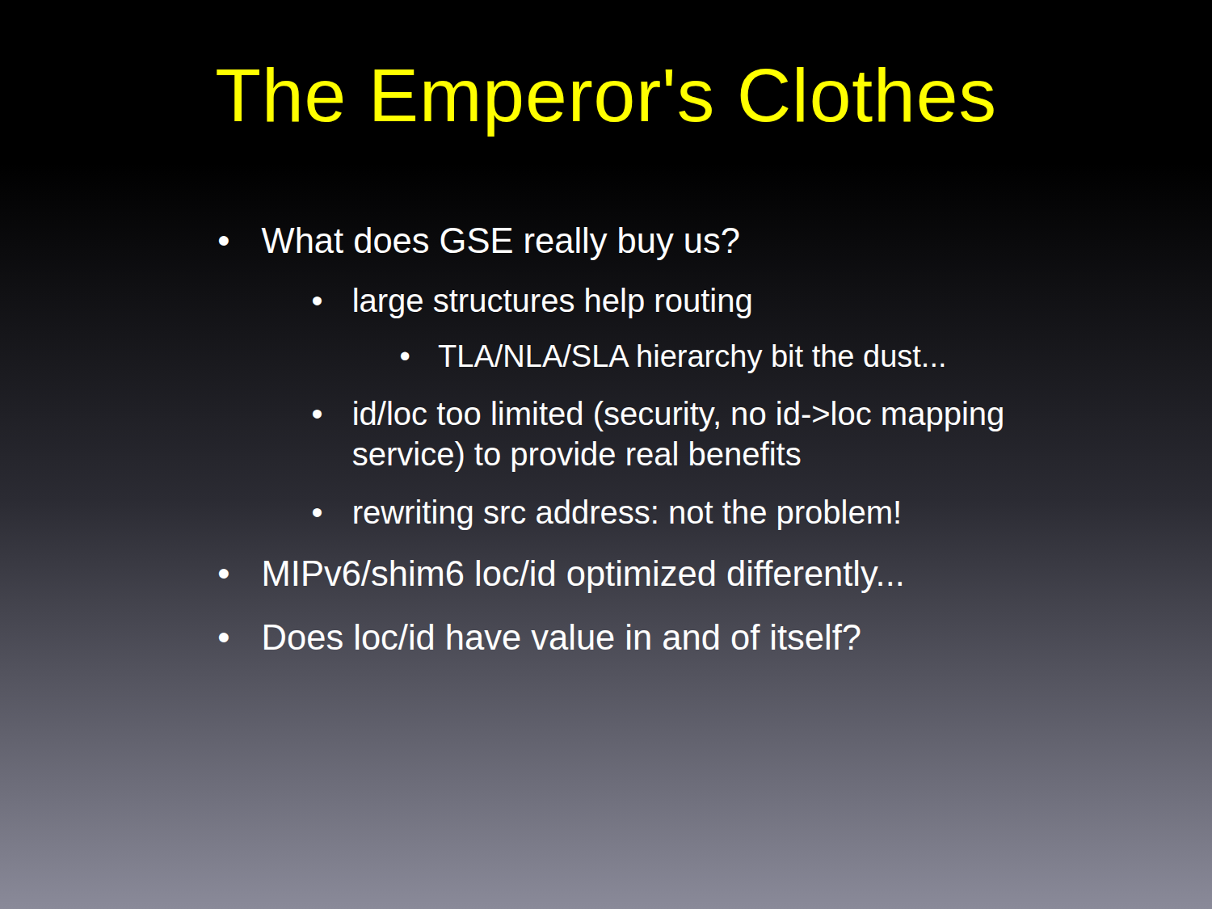The Emperor's Clothes
What does GSE really buy us?
large structures help routing
TLA/NLA/SLA hierarchy bit the dust...
id/loc too limited (security, no id->loc mapping service) to provide real benefits
rewriting src address: not the problem!
MIPv6/shim6 loc/id optimized differently...
Does loc/id have value in and of itself?